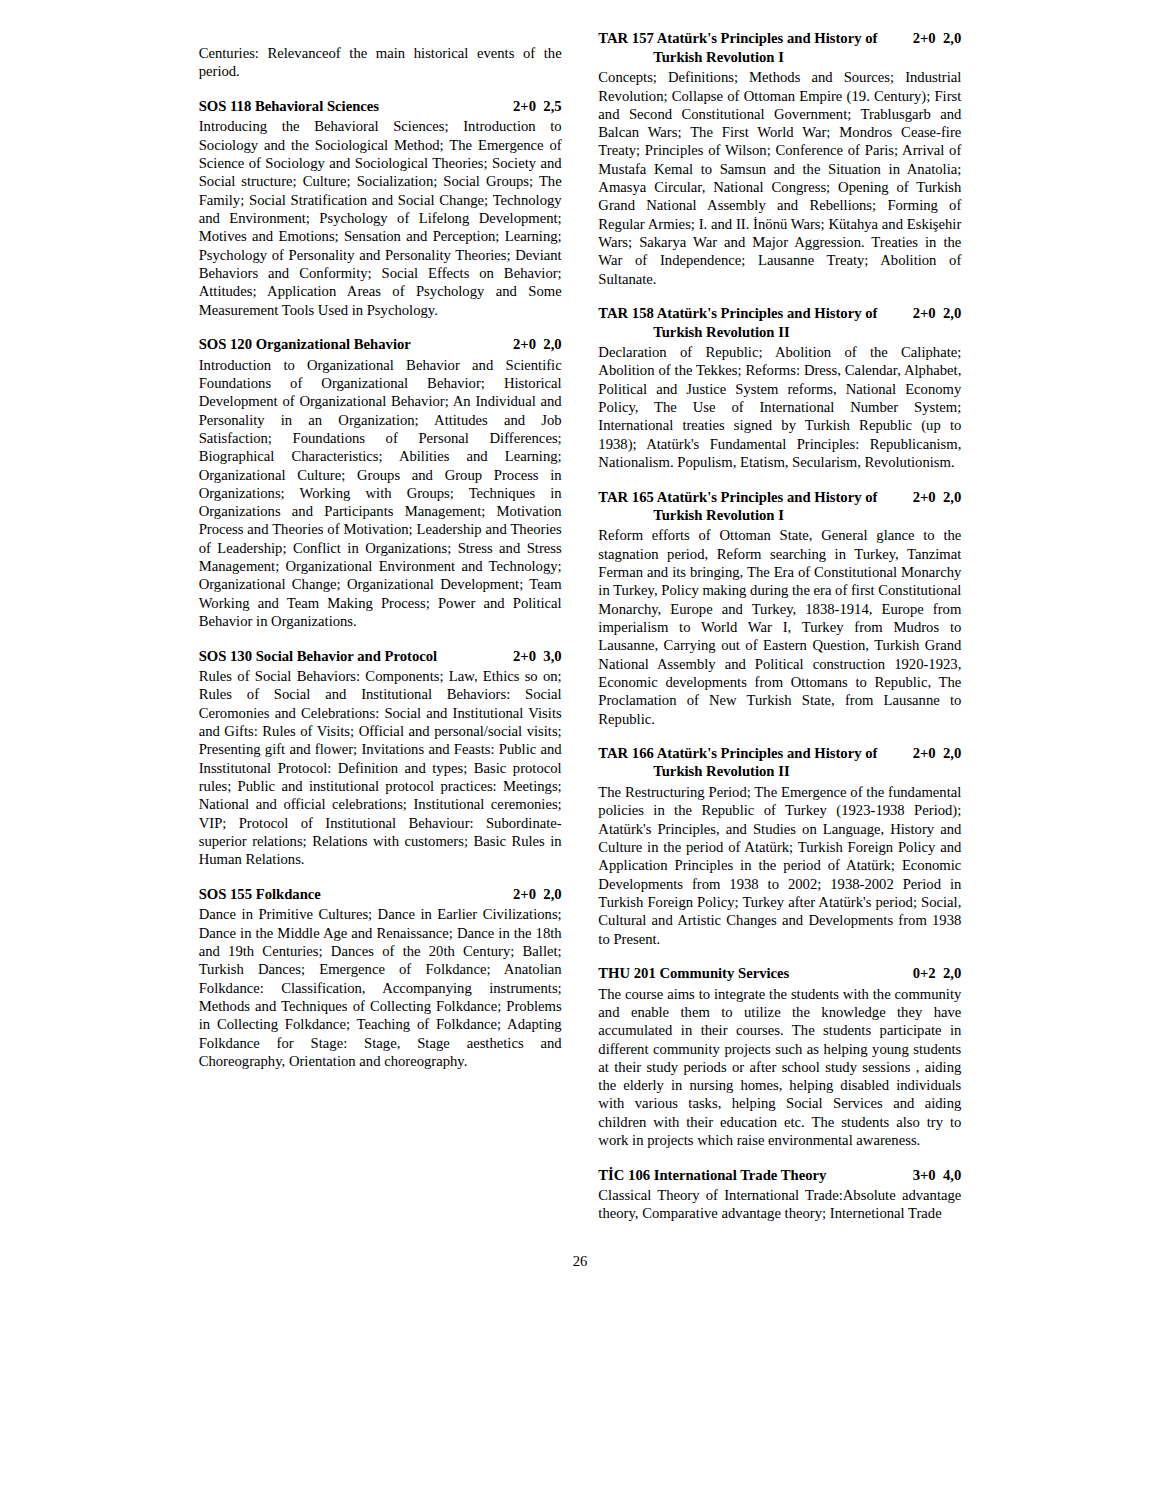Centuries: Relevanceof the main historical events of the period.
2+0 2,5 SOS 118 Behavioral Sciences
Introducing the Behavioral Sciences; Introduction to Sociology and the Sociological Method; The Emergence of Science of Sociology and Sociological Theories; Society and Social structure; Culture; Socialization; Social Groups; The Family; Social Stratification and Social Change; Technology and Environment; Psychology of Lifelong Development; Motives and Emotions; Sensation and Perception; Learning; Psychology of Personality and Personality Theories; Deviant Behaviors and Conformity; Social Effects on Behavior; Attitudes; Application Areas of Psychology and Some Measurement Tools Used in Psychology.
2+0 2,0 SOS 120 Organizational Behavior
Introduction to Organizational Behavior and Scientific Foundations of Organizational Behavior; Historical Development of Organizational Behavior; An Individual and Personality in an Organization; Attitudes and Job Satisfaction; Foundations of Personal Differences; Biographical Characteristics; Abilities and Learning; Organizational Culture; Groups and Group Process in Organizations; Working with Groups; Techniques in Organizations and Participants Management; Motivation Process and Theories of Motivation; Leadership and Theories of Leadership; Conflict in Organizations; Stress and Stress Management; Organizational Environment and Technology; Organizational Change; Organizational Development; Team Working and Team Making Process; Power and Political Behavior in Organizations.
2+0 3,0 SOS 130 Social Behavior and Protocol
Rules of Social Behaviors: Components; Law, Ethics so on; Rules of Social and Institutional Behaviors: Social Ceromonies and Celebrations: Social and Institutional Visits and Gifts: Rules of Visits; Official and personal/social visits; Presenting gift and flower; Invitations and Feasts: Public and Insstitutonal Protocol: Definition and types; Basic protocol rules; Public and institutional protocol practices: Meetings; National and official celebrations; Institutional ceremonies; VIP; Protocol of Institutional Behaviour: Subordinate-superior relations; Relations with customers; Basic Rules in Human Relations.
2+0 2,0 SOS 155 Folkdance
Dance in Primitive Cultures; Dance in Earlier Civilizations; Dance in the Middle Age and Renaissance; Dance in the 18th and 19th Centuries; Dances of the 20th Century; Ballet; Turkish Dances; Emergence of Folkdance; Anatolian Folkdance: Classification, Accompanying instruments; Methods and Techniques of Collecting Folkdance; Problems in Collecting Folkdance; Teaching of Folkdance; Adapting Folkdance for Stage: Stage, Stage aesthetics and Choreography, Orientation and choreography.
2+0 2,0 TAR 157 Atatürk's Principles and History of
Turkish Revolution I
Concepts; Definitions; Methods and Sources; Industrial Revolution; Collapse of Ottoman Empire (19. Century); First and Second Constitutional Government; Trablusgarb and Balcan Wars; The First World War; Mondros Cease-fire Treaty; Principles of Wilson; Conference of Paris; Arrival of Mustafa Kemal to Samsun and the Situation in Anatolia; Amasya Circular, National Congress; Opening of Turkish Grand National Assembly and Rebellions; Forming of Regular Armies; I. and II. İnönü Wars; Kütahya and Eskişehir Wars; Sakarya War and Major Aggression. Treaties in the War of Independence; Lausanne Treaty; Abolition of Sultanate.
2+0 2,0 TAR 158 Atatürk's Principles and History of
Turkish Revolution II
Declaration of Republic; Abolition of the Caliphate; Abolition of the Tekkes; Reforms: Dress, Calendar, Alphabet, Political and Justice System reforms, National Economy Policy, The Use of International Number System; International treaties signed by Turkish Republic (up to 1938); Atatürk's Fundamental Principles: Republicanism, Nationalism. Populism, Etatism, Secularism, Revolutionism.
2+0 2,0 TAR 165 Atatürk's Principles and History of
Turkish Revolution I
Reform efforts of Ottoman State, General glance to the stagnation period, Reform searching in Turkey, Tanzimat Ferman and its bringing, The Era of Constitutional Monarchy in Turkey, Policy making during the era of first Constitutional Monarchy, Europe and Turkey, 1838-1914, Europe from imperialism to World War I, Turkey from Mudros to Lausanne, Carrying out of Eastern Question, Turkish Grand National Assembly and Political construction 1920-1923, Economic developments from Ottomans to Republic, The Proclamation of New Turkish State, from Lausanne to Republic.
2+0 2,0 TAR 166 Atatürk's Principles and History of
Turkish Revolution II
The Restructuring Period; The Emergence of the fundamental policies in the Republic of Turkey (1923-1938 Period); Atatürk's Principles, and Studies on Language, History and Culture in the period of Atatürk; Turkish Foreign Policy and Application Principles in the period of Atatürk; Economic Developments from 1938 to 2002; 1938-2002 Period in Turkish Foreign Policy; Turkey after Atatürk's period; Social, Cultural and Artistic Changes and Developments from 1938 to Present.
0+2 2,0 THU 201 Community Services
The course aims to integrate the students with the community and enable them to utilize the knowledge they have accumulated in their courses. The students participate in different community projects such as helping young students at their study periods or after school study sessions , aiding the elderly in nursing homes, helping disabled individuals with various tasks, helping Social Services and aiding children with their education etc. The students also try to work in projects which raise environmental awareness.
3+0 4,0 TİC 106 International Trade Theory
Classical Theory of International Trade:Absolute advantage theory, Comparative advantage theory; Internetional Trade
26